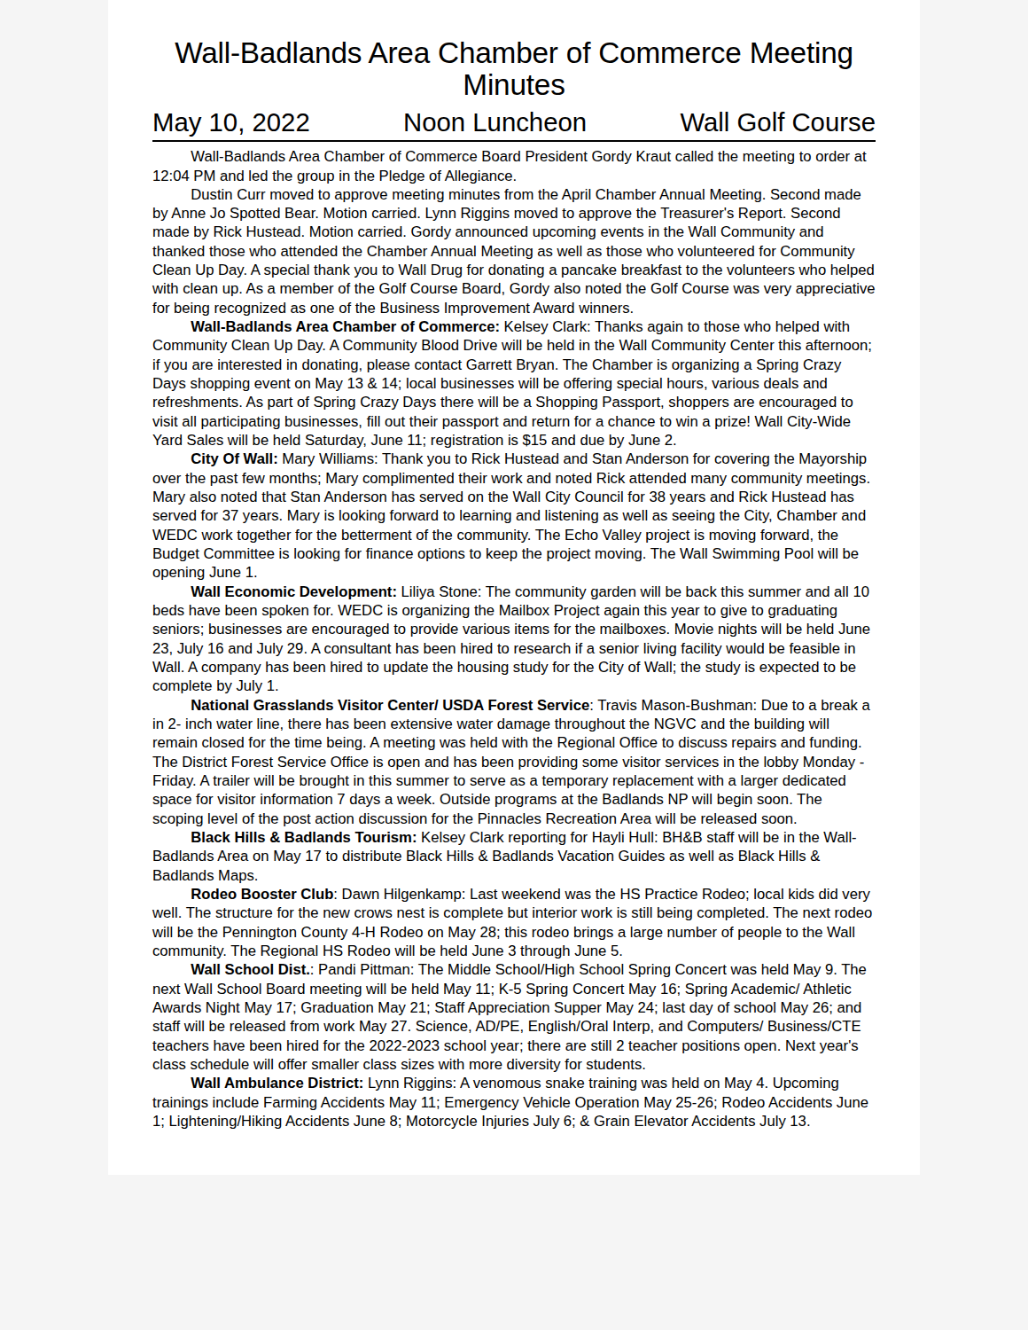Wall-Badlands Area Chamber of Commerce Meeting Minutes
May 10, 2022 Noon Luncheon Wall Golf Course
Wall-Badlands Area Chamber of Commerce Board President Gordy Kraut called the meeting to order at 12:04 PM and led the group in the Pledge of Allegiance.
Dustin Curr moved to approve meeting minutes from the April Chamber Annual Meeting. Second made by Anne Jo Spotted Bear. Motion carried. Lynn Riggins moved to approve the Treasurer's Report. Second made by Rick Hustead. Motion carried. Gordy announced upcoming events in the Wall Community and thanked those who attended the Chamber Annual Meeting as well as those who volunteered for Community Clean Up Day. A special thank you to Wall Drug for donating a pancake breakfast to the volunteers who helped with clean up. As a member of the Golf Course Board, Gordy also noted the Golf Course was very appreciative for being recognized as one of the Business Improvement Award winners.
Wall-Badlands Area Chamber of Commerce: Kelsey Clark: Thanks again to those who helped with Community Clean Up Day. A Community Blood Drive will be held in the Wall Community Center this afternoon; if you are interested in donating, please contact Garrett Bryan. The Chamber is organizing a Spring Crazy Days shopping event on May 13 & 14; local businesses will be offering special hours, various deals and refreshments. As part of Spring Crazy Days there will be a Shopping Passport, shoppers are encouraged to visit all participating businesses, fill out their passport and return for a chance to win a prize! Wall City-Wide Yard Sales will be held Saturday, June 11; registration is $15 and due by June 2.
City Of Wall: Mary Williams: Thank you to Rick Hustead and Stan Anderson for covering the Mayorship over the past few months; Mary complimented their work and noted Rick attended many community meetings. Mary also noted that Stan Anderson has served on the Wall City Council for 38 years and Rick Hustead has served for 37 years. Mary is looking forward to learning and listening as well as seeing the City, Chamber and WEDC work together for the betterment of the community. The Echo Valley project is moving forward, the Budget Committee is looking for finance options to keep the project moving. The Wall Swimming Pool will be opening June 1.
Wall Economic Development: Liliya Stone: The community garden will be back this summer and all 10 beds have been spoken for. WEDC is organizing the Mailbox Project again this year to give to graduating seniors; businesses are encouraged to provide various items for the mailboxes. Movie nights will be held June 23, July 16 and July 29. A consultant has been hired to research if a senior living facility would be feasible in Wall. A company has been hired to update the housing study for the City of Wall; the study is expected to be complete by July 1.
National Grasslands Visitor Center/ USDA Forest Service: Travis Mason-Bushman: Due to a break a in 2- inch water line, there has been extensive water damage throughout the NGVC and the building will remain closed for the time being. A meeting was held with the Regional Office to discuss repairs and funding. The District Forest Service Office is open and has been providing some visitor services in the lobby Monday -Friday. A trailer will be brought in this summer to serve as a temporary replacement with a larger dedicated space for visitor information 7 days a week. Outside programs at the Badlands NP will begin soon. The scoping level of the post action discussion for the Pinnacles Recreation Area will be released soon.
Black Hills & Badlands Tourism: Kelsey Clark reporting for Hayli Hull: BH&B staff will be in the Wall-Badlands Area on May 17 to distribute Black Hills & Badlands Vacation Guides as well as Black Hills & Badlands Maps.
Rodeo Booster Club: Dawn Hilgenkamp: Last weekend was the HS Practice Rodeo; local kids did very well. The structure for the new crows nest is complete but interior work is still being completed. The next rodeo will be the Pennington County 4-H Rodeo on May 28; this rodeo brings a large number of people to the Wall community. The Regional HS Rodeo will be held June 3 through June 5.
Wall School Dist.: Pandi Pittman: The Middle School/High School Spring Concert was held May 9. The next Wall School Board meeting will be held May 11; K-5 Spring Concert May 16; Spring Academic/ Athletic Awards Night May 17; Graduation May 21; Staff Appreciation Supper May 24; last day of school May 26; and staff will be released from work May 27. Science, AD/PE, English/Oral Interp, and Computers/ Business/CTE teachers have been hired for the 2022-2023 school year; there are still 2 teacher positions open. Next year's class schedule will offer smaller class sizes with more diversity for students.
Wall Ambulance District: Lynn Riggins: A venomous snake training was held on May 4. Upcoming trainings include Farming Accidents May 11; Emergency Vehicle Operation May 25-26; Rodeo Accidents June 1; Lightening/Hiking Accidents June 8; Motorcycle Injuries July 6; & Grain Elevator Accidents July 13.